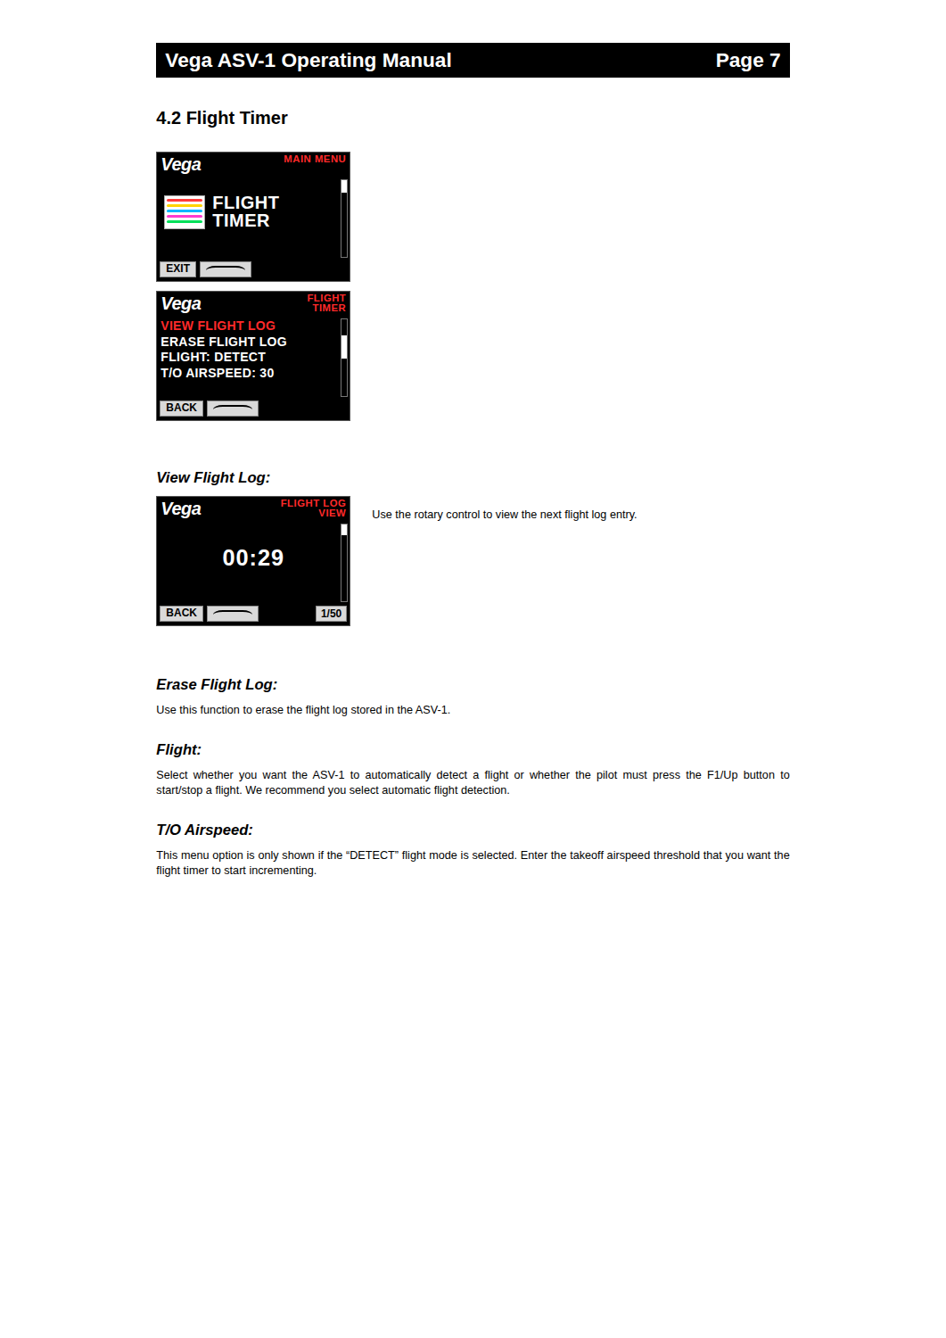Vega ASV-1 Operating Manual Page 7
4.2 Flight Timer
Vega
MAIN MENU
FLIGHT
TIMER
EXIT
Vega
FLIGHT
TIMER
VIEW FLIGHT LOG
ERASE FLIGHT LOG
FLIGHT: DETECT
T/O AIRSPEED: 30
BACK
View Flight Log:
Vega
FLIGHT LOG
VIEW
00:29
BACK
1/50
Use the rotary control to view the next flight log entry.
Erase Flight Log:
Use this function to erase the flight log stored in the ASV-1.
Flight:
Select whether you want the ASV-1 to automatically detect a flight or whether the pilot must press the F1/Up button to start/stop a flight. We recommend you select automatic flight detection.
T/O Airspeed:
This menu option is only shown if the “DETECT” flight mode is selected. Enter the takeoff airspeed threshold that you want the flight timer to start incrementing.